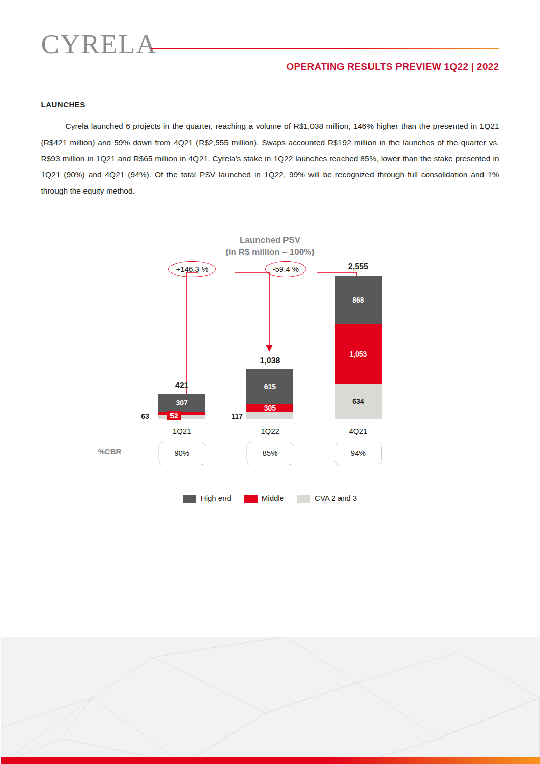CYRELA
OPERATING RESULTS PREVIEW 1Q22 | 2022
LAUNCHES
Cyrela launched 6 projects in the quarter, reaching a volume of R$1,038 million, 146% higher than the presented in 1Q21 (R$421 million) and 59% down from 4Q21 (R$2,555 million). Swaps accounted R$192 million in the launches of the quarter vs. R$93 million in 1Q21 and R$65 million in 4Q21. Cyrela’s stake in 1Q22 launches reached 85%, lower than the stake presented in 1Q21 (90%) and 4Q21 (94%). Of the total PSV launched in 1Q22, 99% will be recognized through full consolidation and 1% through the equity method.
Launched PSV
(in R$ million – 100%)
+146.3 %
-59.4 %
421
307
63
52
1,038
615
305
117
2,555
868
1,053
634
1Q21 1Q22 4Q21
%CBR
90%
85%
94%
High end Middle CVA 2 and 3